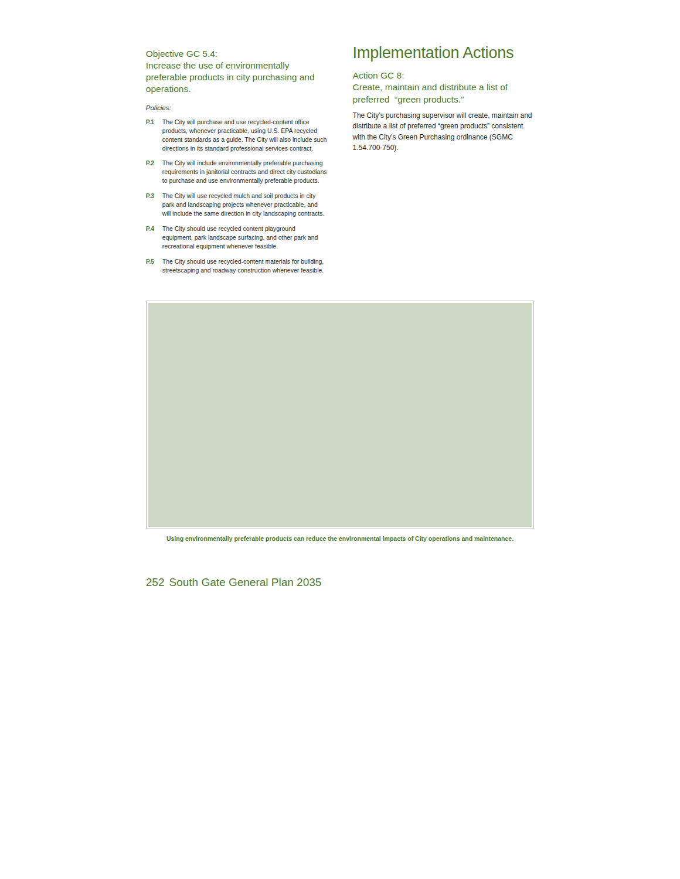Objective GC 5.4:
Increase the use of environmentally preferable products in city purchasing and operations.
Policies:
P.1 The City will purchase and use recycled-content office products, whenever practicable, using U.S. EPA recycled content standards as a guide. The City will also include such directions in its standard professional services contract.
P.2 The City will include environmentally preferable purchasing requirements in janitorial contracts and direct city custodians to purchase and use environmentally preferable products.
P.3 The City will use recycled mulch and soil products in city park and landscaping projects whenever practicable, and will include the same direction in city landscaping contracts.
P.4 The City should use recycled content playground equipment, park landscape surfacing, and other park and recreational equipment whenever feasible.
P.5 The City should use recycled-content materials for building, streetscaping and roadway construction whenever feasible.
Implementation Actions
Action GC 8:
Create, maintain and distribute a list of preferred “green products.”
The City’s purchasing supervisor will create, maintain and distribute a list of preferred “green products” consistent with the City’s Green Purchasing ordinance (SGMC 1.54.700-750).
Using environmentally preferable products can reduce the environmental impacts of City operations and maintenance.
252 South Gate General Plan 2035